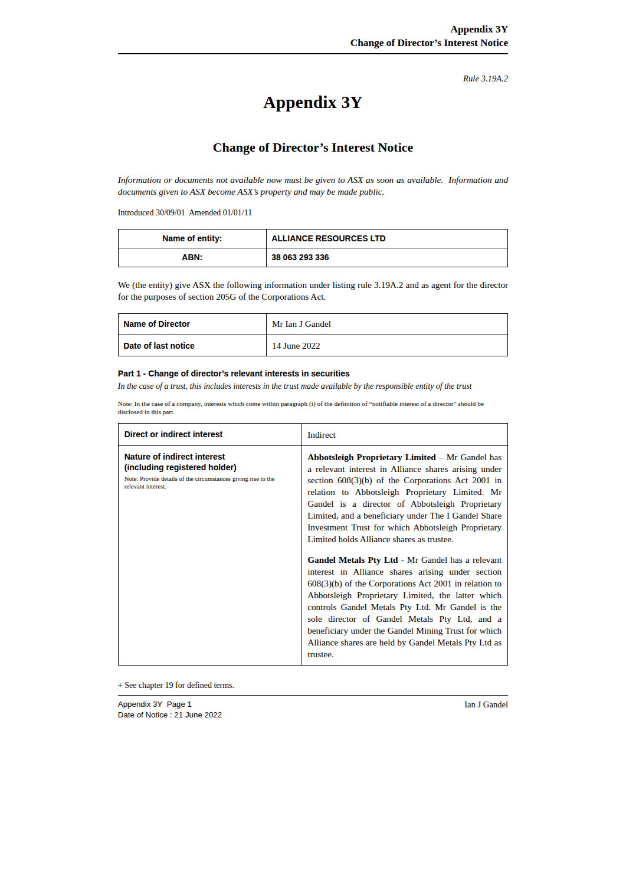Appendix 3Y
Change of Director’s Interest Notice
Rule 3.19A.2
Appendix 3Y
Change of Director’s Interest Notice
Information or documents not available now must be given to ASX as soon as available. Information and documents given to ASX become ASX’s property and may be made public.
Introduced 30/09/01 Amended 01/01/11
| Name of entity: | ALLIANCE RESOURCES LTD |
| ABN: | 38 063 293 336 |
We (the entity) give ASX the following information under listing rule 3.19A.2 and as agent for the director for the purposes of section 205G of the Corporations Act.
| Name of Director | Mr Ian J Gandel |
| Date of last notice | 14 June 2022 |
Part 1 - Change of director’s relevant interests in securities
In the case of a trust, this includes interests in the trust made available by the responsible entity of the trust
Note: In the case of a company, interests which come within paragraph (i) of the definition of “notifiable interest of a director” should be disclosed in this part.
| Direct or indirect interest | Indirect |
| Nature of indirect interest (including registered holder) Note: Provide details of the circumstances giving rise to the relevant interest. | Abbotsleigh Proprietary Limited – Mr Gandel has a relevant interest in Alliance shares arising under section 608(3)(b) of the Corporations Act 2001 in relation to Abbotsleigh Proprietary Limited. Mr Gandel is a director of Abbotsleigh Proprietary Limited, and a beneficiary under The I Gandel Share Investment Trust for which Abbotsleigh Proprietary Limited holds Alliance shares as trustee. Gandel Metals Pty Ltd - Mr Gandel has a relevant interest in Alliance shares arising under section 608(3)(b) of the Corporations Act 2001 in relation to Abbotsleigh Proprietary Limited, the latter which controls Gandel Metals Pty Ltd. Mr Gandel is the sole director of Gandel Metals Pty Ltd, and a beneficiary under the Gandel Mining Trust for which Alliance shares are held by Gandel Metals Pty Ltd as trustee. |
+ See chapter 19 for defined terms.
Appendix 3Y Page 1
Date of Notice : 21 June 2022
Ian J Gandel